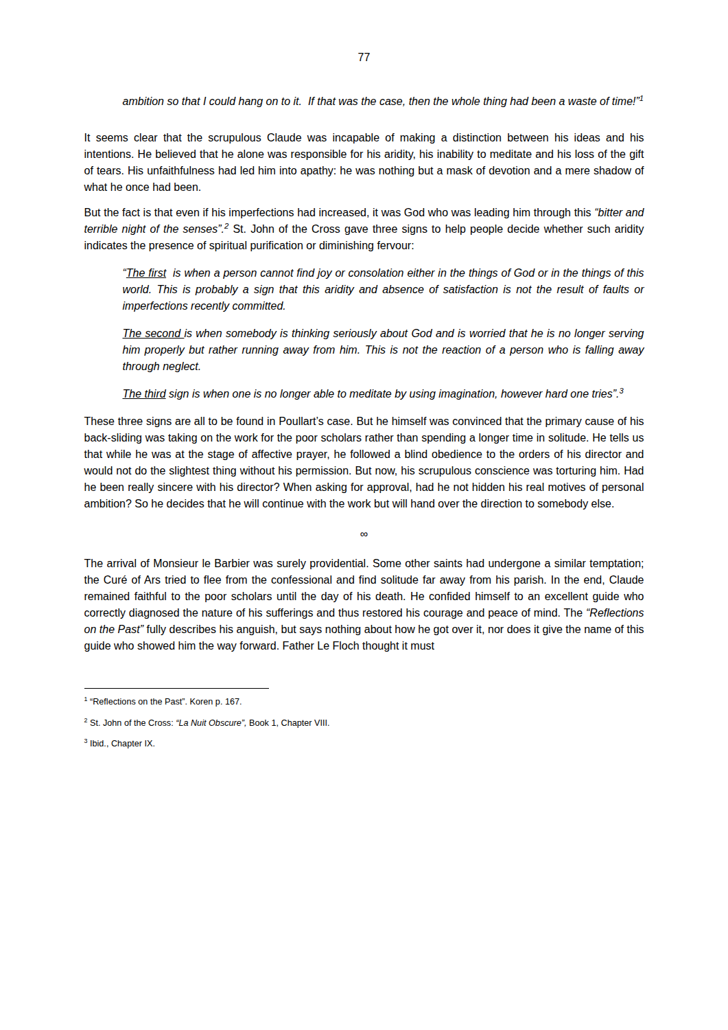77
ambition so that I could hang on to it. If that was the case, then the whole thing had been a waste of time!”1
It seems clear that the scrupulous Claude was incapable of making a distinction between his ideas and his intentions. He believed that he alone was responsible for his aridity, his inability to meditate and his loss of the gift of tears. His unfaithfulness had led him into apathy: he was nothing but a mask of devotion and a mere shadow of what he once had been.
But the fact is that even if his imperfections had increased, it was God who was leading him through this “bitter and terrible night of the senses”.2 St. John of the Cross gave three signs to help people decide whether such aridity indicates the presence of spiritual purification or diminishing fervour:
“The first is when a person cannot find joy or consolation either in the things of God or in the things of this world. This is probably a sign that this aridity and absence of satisfaction is not the result of faults or imperfections recently committed.
The second is when somebody is thinking seriously about God and is worried that he is no longer serving him properly but rather running away from him. This is not the reaction of a person who is falling away through neglect.
The third sign is when one is no longer able to meditate by using imagination, however hard one tries”.3
These three signs are all to be found in Poullart’s case. But he himself was convinced that the primary cause of his back-sliding was taking on the work for the poor scholars rather than spending a longer time in solitude. He tells us that while he was at the stage of affective prayer, he followed a blind obedience to the orders of his director and would not do the slightest thing without his permission. But now, his scrupulous conscience was torturing him. Had he been really sincere with his director? When asking for approval, had he not hidden his real motives of personal ambition? So he decides that he will continue with the work but will hand over the direction to somebody else.
∞
The arrival of Monsieur le Barbier was surely providential. Some other saints had undergone a similar temptation; the Curé of Ars tried to flee from the confessional and find solitude far away from his parish. In the end, Claude remained faithful to the poor scholars until the day of his death. He confided himself to an excellent guide who correctly diagnosed the nature of his sufferings and thus restored his courage and peace of mind. The “Reflections on the Past” fully describes his anguish, but says nothing about how he got over it, nor does it give the name of this guide who showed him the way forward. Father Le Floch thought it must
1 “Reflections on the Past”. Koren p. 167.
2 St. John of the Cross: “La Nuit Obscure”, Book 1, Chapter VIII.
3 Ibid., Chapter IX.